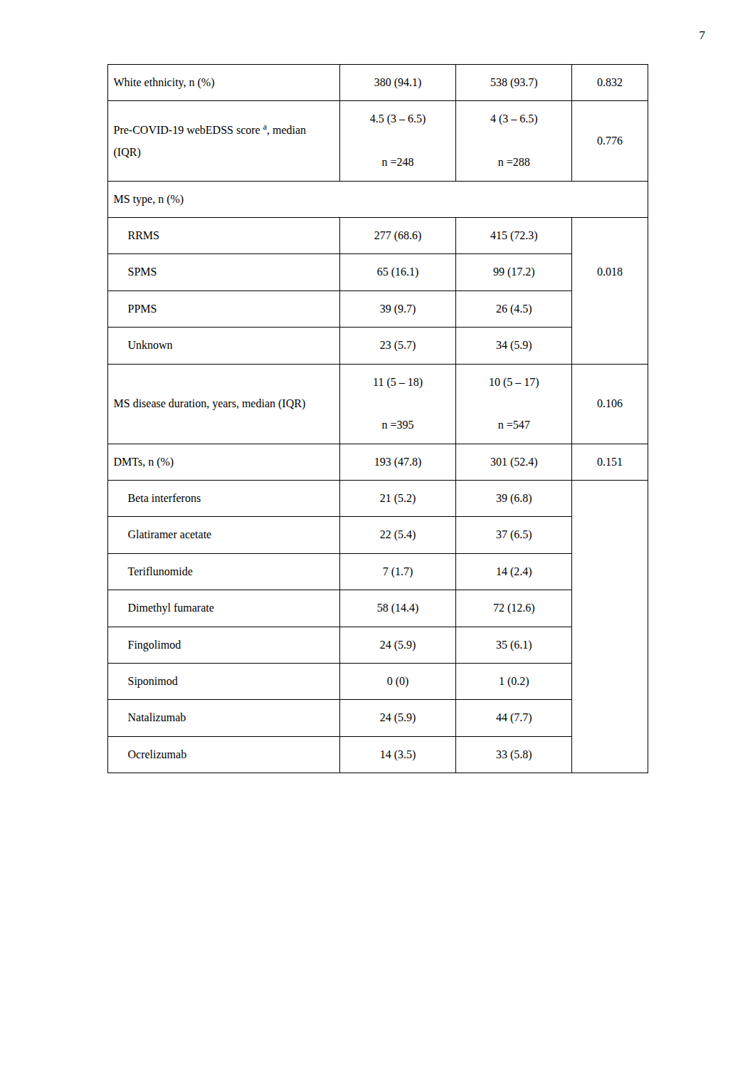7
| White ethnicity, n (%) | 380 (94.1) | 538 (93.7) | 0.832 |
| Pre-COVID-19 webEDSS score a , median (IQR) | 4.5 (3 – 6.5) n =248 | 4 (3 – 6.5) n =288 | 0.776 |
| MS type, n (%) |
| RRMS | 277 (68.6) | 415 (72.3) | |
| SPMS | 65 (16.1) | 99 (17.2) | 0.018 |
| PPMS | 39 (9.7) | 26 (4.5) | |
| Unknown | 23 (5.7) | 34 (5.9) | |
| MS disease duration, years, median (IQR) | 11 (5 – 18) n =395 | 10 (5 – 17) n =547 | 0.106 |
| DMTs, n (%) | 193 (47.8) | 301 (52.4) | 0.151 |
| Beta interferons | 21 (5.2) | 39 (6.8) | |
| Glatiramer acetate | 22 (5.4) | 37 (6.5) | |
| Teriflunomide | 7 (1.7) | 14 (2.4) | |
| Dimethyl fumarate | 58 (14.4) | 72 (12.6) | |
| Fingolimod | 24 (5.9) | 35 (6.1) | |
| Siponimod | 0 (0) | 1 (0.2) | |
| Natalizumab | 24 (5.9) | 44 (7.7) | |
| Ocrelizumab | 14 (3.5) | 33 (5.8) | |